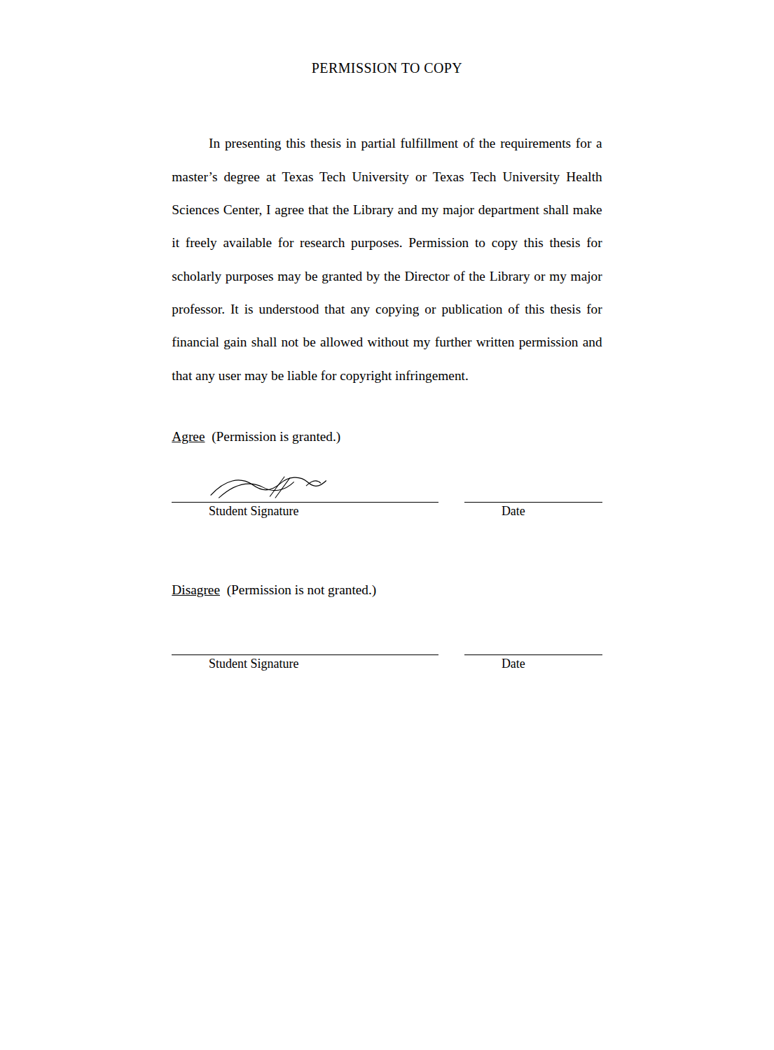PERMISSION TO COPY
In presenting this thesis in partial fulfillment of the requirements for a master’s degree at Texas Tech University or Texas Tech University Health Sciences Center, I agree that the Library and my major department shall make it freely available for research purposes. Permission to copy this thesis for scholarly purposes may be granted by the Director of the Library or my major professor. It is understood that any copying or publication of this thesis for financial gain shall not be allowed without my further written permission and that any user may be liable for copyright infringement.
Agree (Permission is granted.)
| Student Signature | | Date |
Disagree (Permission is not granted.)
| Student Signature | | Date |